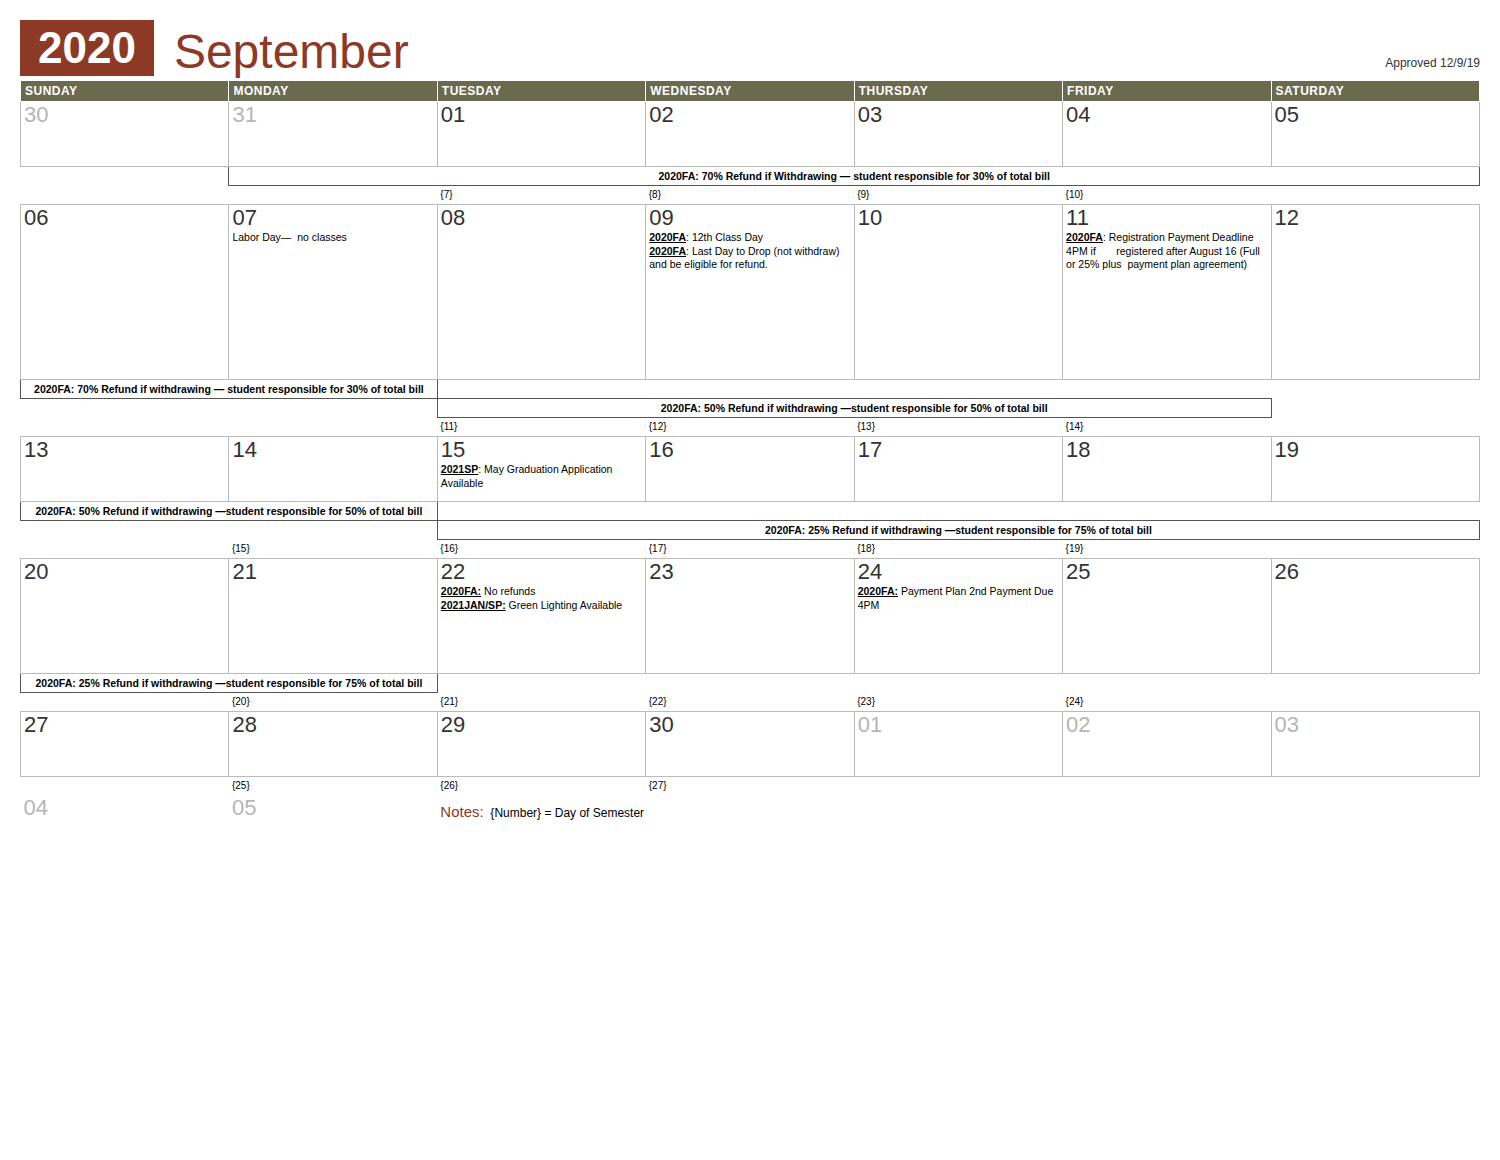2020
September
Approved 12/9/19
| SUNDAY | MONDAY | TUESDAY | WEDNESDAY | THURSDAY | FRIDAY | SATURDAY |
| --- | --- | --- | --- | --- | --- | --- |
| 30 | 31 | 01 | 02 | 03 | 04 | 05 |
| | 2020FA: 70% Refund if Withdrawing — student responsible for 30% of total bill |
| | | {7} | {8} | {9} | {10} | |
| 06 | 07 Labor Day— no classes | 08 | 09 2020FA : 12th Class Day 2020FA : Last Day to Drop (not withdraw) and be eligible for refund. | 10 | 11 2020FA : Registration Payment Deadline 4PM if registered after August 16 (Full or 25% plus payment plan agreement) | 12 |
| 2020FA: 70% Refund if withdrawing — student responsible for 30% of total bill | |
| | | 2020FA: 50% Refund if withdrawing —student responsible for 50% of total bill | |
| | | {11} | {12} | {13} | {14} | |
| 13 | 14 | 15 2021SP : May Graduation Application Available | 16 | 17 | 18 | 19 |
| 2020FA: 50% Refund if withdrawing —student responsible for 50% of total bill | |
| | | 2020FA: 25% Refund if withdrawing —student responsible for 75% of total bill |
| | {15} | {16} | {17} | {18} | {19} | |
| 20 | 21 | 22 2020FA: No refunds 2021JAN/SP: Green Lighting Available | 23 | 24 2020FA: Payment Plan 2nd Payment Due 4PM | 25 | 26 |
| 2020FA: 25% Refund if withdrawing —student responsible for 75% of total bill | |
| | {20} | {21} | {22} | {23} | {24} | |
| 27 | 28 | 29 | 30 | 01 | 02 | 03 |
| | {25} | {26} | {27} | | | |
| 04 | 05 | Notes: {Number} = Day of Semester |